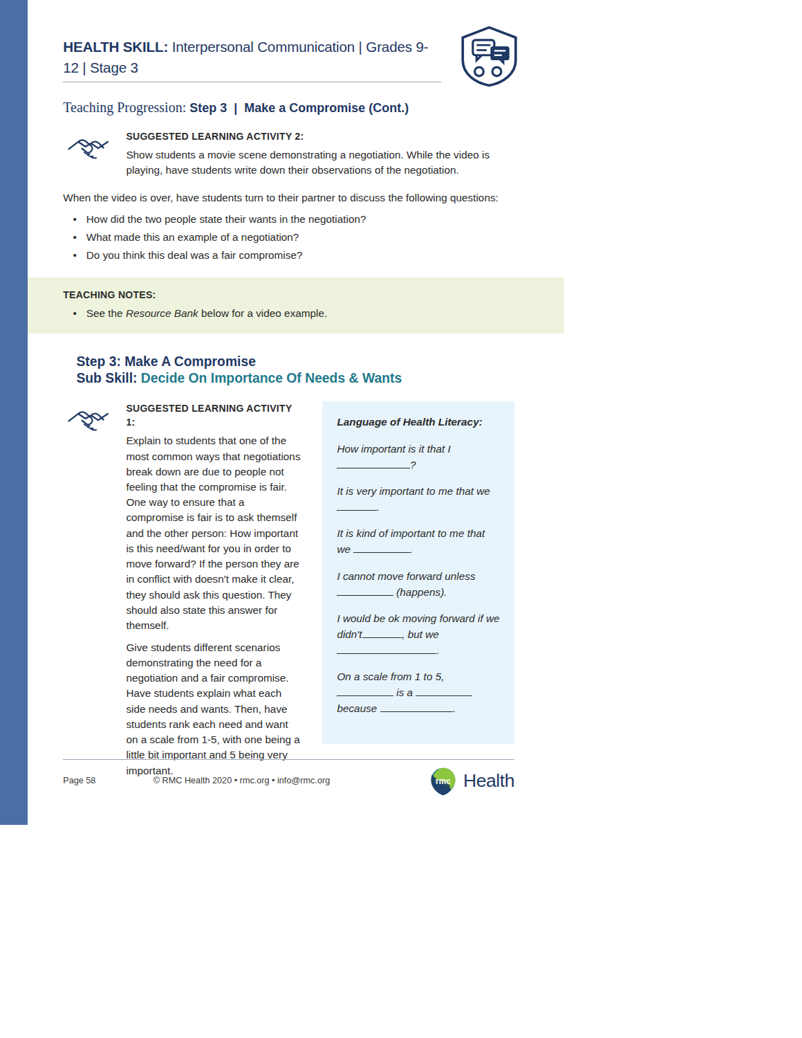HEALTH SKILL: Interpersonal Communication | Grades 9-12 | Stage 3
Teaching Progression: Step 3 | Make a Compromise (Cont.)
SUGGESTED LEARNING ACTIVITY 2:
Show students a movie scene demonstrating a negotiation. While the video is playing, have students write down their observations of the negotiation.
When the video is over, have students turn to their partner to discuss the following questions:
How did the two people state their wants in the negotiation?
What made this an example of a negotiation?
Do you think this deal was a fair compromise?
TEACHING NOTES:
See the Resource Bank below for a video example.
Step 3: Make A Compromise
Sub Skill: Decide On Importance Of Needs & Wants
SUGGESTED LEARNING ACTIVITY 1:
Explain to students that one of the most common ways that negotiations break down are due to people not feeling that the compromise is fair. One way to ensure that a compromise is fair is to ask themself and the other person: How important is this need/want for you in order to move forward? If the person they are in conflict with doesn't make it clear, they should ask this question. They should also state this answer for themself.
Give students different scenarios demonstrating the need for a negotiation and a fair compromise. Have students explain what each side needs and wants. Then, have students rank each need and want on a scale from 1-5, with one being a little bit important and 5 being very important.
Language of Health Literacy:
How important is it that I ?
It is very important to me that we .
It is kind of important to me that we .
I cannot move forward unless (happens).
I would be ok moving forward if we didn't , but we .
On a scale from 1 to 5, is a because .
Page 58
© RMC Health 2020 • rmc.org • info@rmc.org
rmc Health